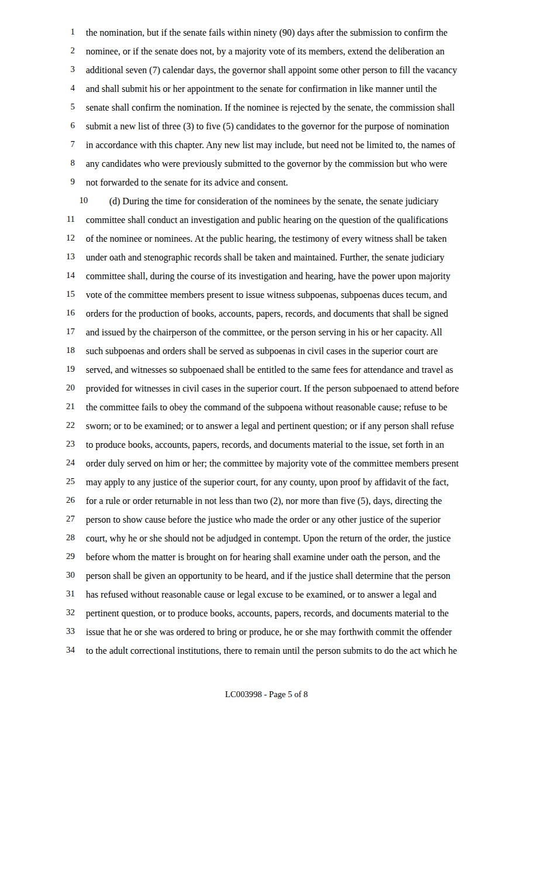the nomination, but if the senate fails within ninety (90) days after the submission to confirm the
nominee, or if the senate does not, by a majority vote of its members, extend the deliberation an
additional seven (7) calendar days, the governor shall appoint some other person to fill the vacancy
and shall submit his or her appointment to the senate for confirmation in like manner until the
senate shall confirm the nomination. If the nominee is rejected by the senate, the commission shall
submit a new list of three (3) to five (5) candidates to the governor for the purpose of nomination
in accordance with this chapter. Any new list may include, but need not be limited to, the names of
any candidates who were previously submitted to the governor by the commission but who were
not forwarded to the senate for its advice and consent.
(d) During the time for consideration of the nominees by the senate, the senate judiciary
committee shall conduct an investigation and public hearing on the question of the qualifications
of the nominee or nominees. At the public hearing, the testimony of every witness shall be taken
under oath and stenographic records shall be taken and maintained. Further, the senate judiciary
committee shall, during the course of its investigation and hearing, have the power upon majority
vote of the committee members present to issue witness subpoenas, subpoenas duces tecum, and
orders for the production of books, accounts, papers, records, and documents that shall be signed
and issued by the chairperson of the committee, or the person serving in his or her capacity. All
such subpoenas and orders shall be served as subpoenas in civil cases in the superior court are
served, and witnesses so subpoenaed shall be entitled to the same fees for attendance and travel as
provided for witnesses in civil cases in the superior court. If the person subpoenaed to attend before
the committee fails to obey the command of the subpoena without reasonable cause; refuse to be
sworn; or to be examined; or to answer a legal and pertinent question; or if any person shall refuse
to produce books, accounts, papers, records, and documents material to the issue, set forth in an
order duly served on him or her; the committee by majority vote of the committee members present
may apply to any justice of the superior court, for any county, upon proof by affidavit of the fact,
for a rule or order returnable in not less than two (2), nor more than five (5), days, directing the
person to show cause before the justice who made the order or any other justice of the superior
court, why he or she should not be adjudged in contempt. Upon the return of the order, the justice
before whom the matter is brought on for hearing shall examine under oath the person, and the
person shall be given an opportunity to be heard, and if the justice shall determine that the person
has refused without reasonable cause or legal excuse to be examined, or to answer a legal and
pertinent question, or to produce books, accounts, papers, records, and documents material to the
issue that he or she was ordered to bring or produce, he or she may forthwith commit the offender
to the adult correctional institutions, there to remain until the person submits to do the act which he
LC003998 - Page 5 of 8